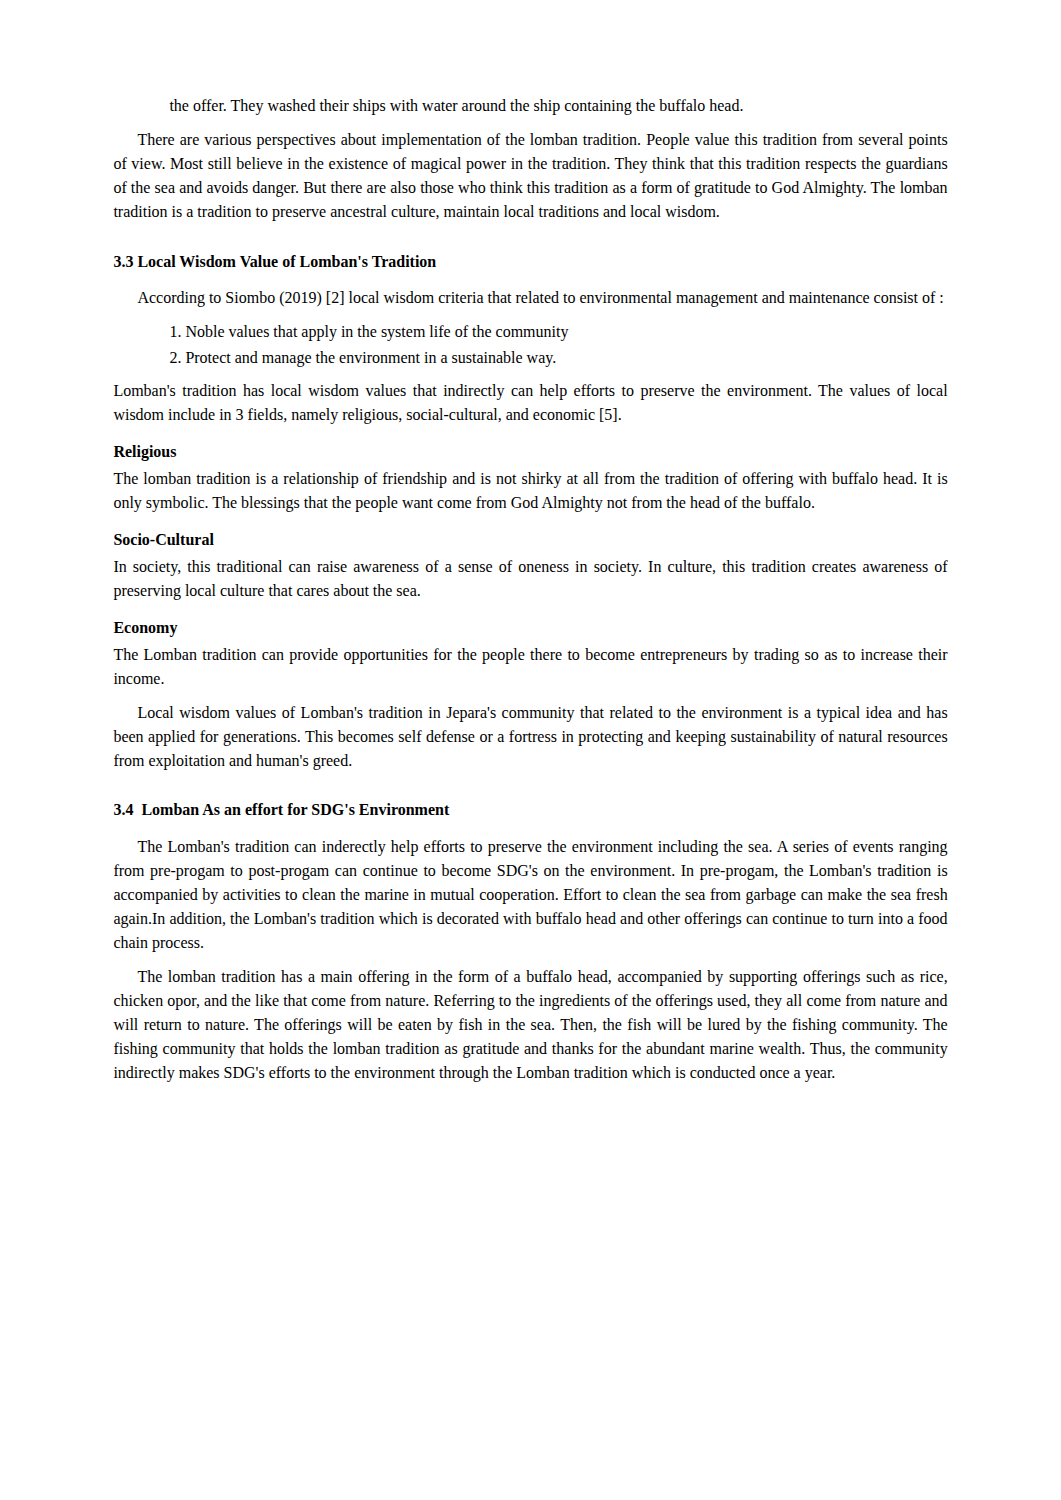the offer. They washed their ships with water around the ship containing the buffalo head.
There are various perspectives about implementation of the lomban tradition. People value this tradition from several points of view. Most still believe in the existence of magical power in the tradition. They think that this tradition respects the guardians of the sea and avoids danger. But there are also those who think this tradition as a form of gratitude to God Almighty. The lomban tradition is a tradition to preserve ancestral culture, maintain local traditions and local wisdom.
3.3 Local Wisdom Value of Lomban's Tradition
According to Siombo (2019) [2] local wisdom criteria that related to environmental management and maintenance consist of :
Noble values that apply in the system life of the community
Protect and manage the environment in a sustainable way.
Lomban's tradition has local wisdom values that indirectly can help efforts to preserve the environment. The values of local wisdom include in 3 fields, namely religious, social-cultural, and economic [5].
Religious
The lomban tradition is a relationship of friendship and is not shirky at all from the tradition of offering with buffalo head. It is only symbolic. The blessings that the people want come from God Almighty not from the head of the buffalo.
Socio-Cultural
In society, this traditional can raise awareness of a sense of oneness in society. In culture, this tradition creates awareness of preserving local culture that cares about the sea.
Economy
The Lomban tradition can provide opportunities for the people there to become entrepreneurs by trading so as to increase their income.
Local wisdom values of Lomban's tradition in Jepara's community that related to the environment is a typical idea and has been applied for generations. This becomes self defense or a fortress in protecting and keeping sustainability of natural resources from exploitation and human's greed.
3.4 Lomban As an effort for SDG's Environment
The Lomban's tradition can inderectly help efforts to preserve the environment including the sea. A series of events ranging from pre-progam to post-progam can continue to become SDG's on the environment. In pre-progam, the Lomban's tradition is accompanied by activities to clean the marine in mutual cooperation. Effort to clean the sea from garbage can make the sea fresh again.In addition, the Lomban's tradition which is decorated with buffalo head and other offerings can continue to turn into a food chain process.
The lomban tradition has a main offering in the form of a buffalo head, accompanied by supporting offerings such as rice, chicken opor, and the like that come from nature. Referring to the ingredients of the offerings used, they all come from nature and will return to nature. The offerings will be eaten by fish in the sea. Then, the fish will be lured by the fishing community. The fishing community that holds the lomban tradition as gratitude and thanks for the abundant marine wealth. Thus, the community indirectly makes SDG's efforts to the environment through the Lomban tradition which is conducted once a year.